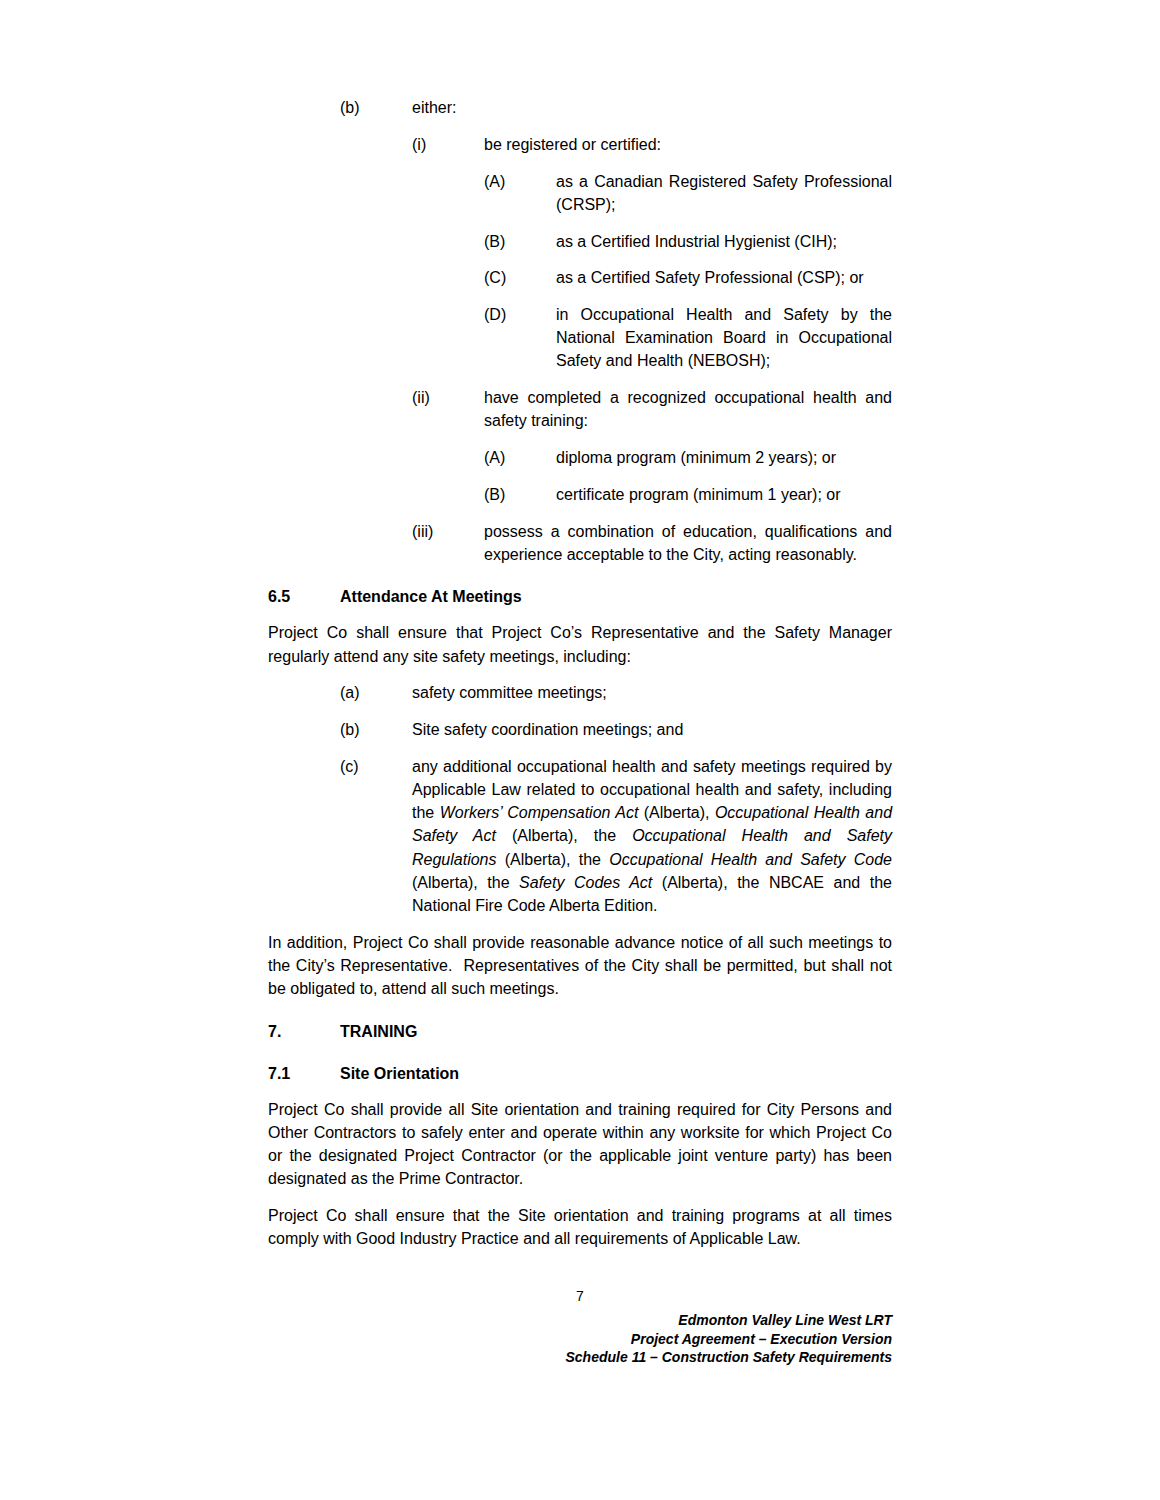(b) either:
(i) be registered or certified:
(A) as a Canadian Registered Safety Professional (CRSP);
(B) as a Certified Industrial Hygienist (CIH);
(C) as a Certified Safety Professional (CSP); or
(D) in Occupational Health and Safety by the National Examination Board in Occupational Safety and Health (NEBOSH);
(ii) have completed a recognized occupational health and safety training:
(A) diploma program (minimum 2 years); or
(B) certificate program (minimum 1 year); or
(iii) possess a combination of education, qualifications and experience acceptable to the City, acting reasonably.
6.5 Attendance At Meetings
Project Co shall ensure that Project Co’s Representative and the Safety Manager regularly attend any site safety meetings, including:
(a) safety committee meetings;
(b) Site safety coordination meetings; and
(c) any additional occupational health and safety meetings required by Applicable Law related to occupational health and safety, including the Workers’ Compensation Act (Alberta), Occupational Health and Safety Act (Alberta), the Occupational Health and Safety Regulations (Alberta), the Occupational Health and Safety Code (Alberta), the Safety Codes Act (Alberta), the NBCAE and the National Fire Code Alberta Edition.
In addition, Project Co shall provide reasonable advance notice of all such meetings to the City’s Representative. Representatives of the City shall be permitted, but shall not be obligated to, attend all such meetings.
7. TRAINING
7.1 Site Orientation
Project Co shall provide all Site orientation and training required for City Persons and Other Contractors to safely enter and operate within any worksite for which Project Co or the designated Project Contractor (or the applicable joint venture party) has been designated as the Prime Contractor.
Project Co shall ensure that the Site orientation and training programs at all times comply with Good Industry Practice and all requirements of Applicable Law.
7
Edmonton Valley Line West LRT
Project Agreement – Execution Version
Schedule 11 – Construction Safety Requirements